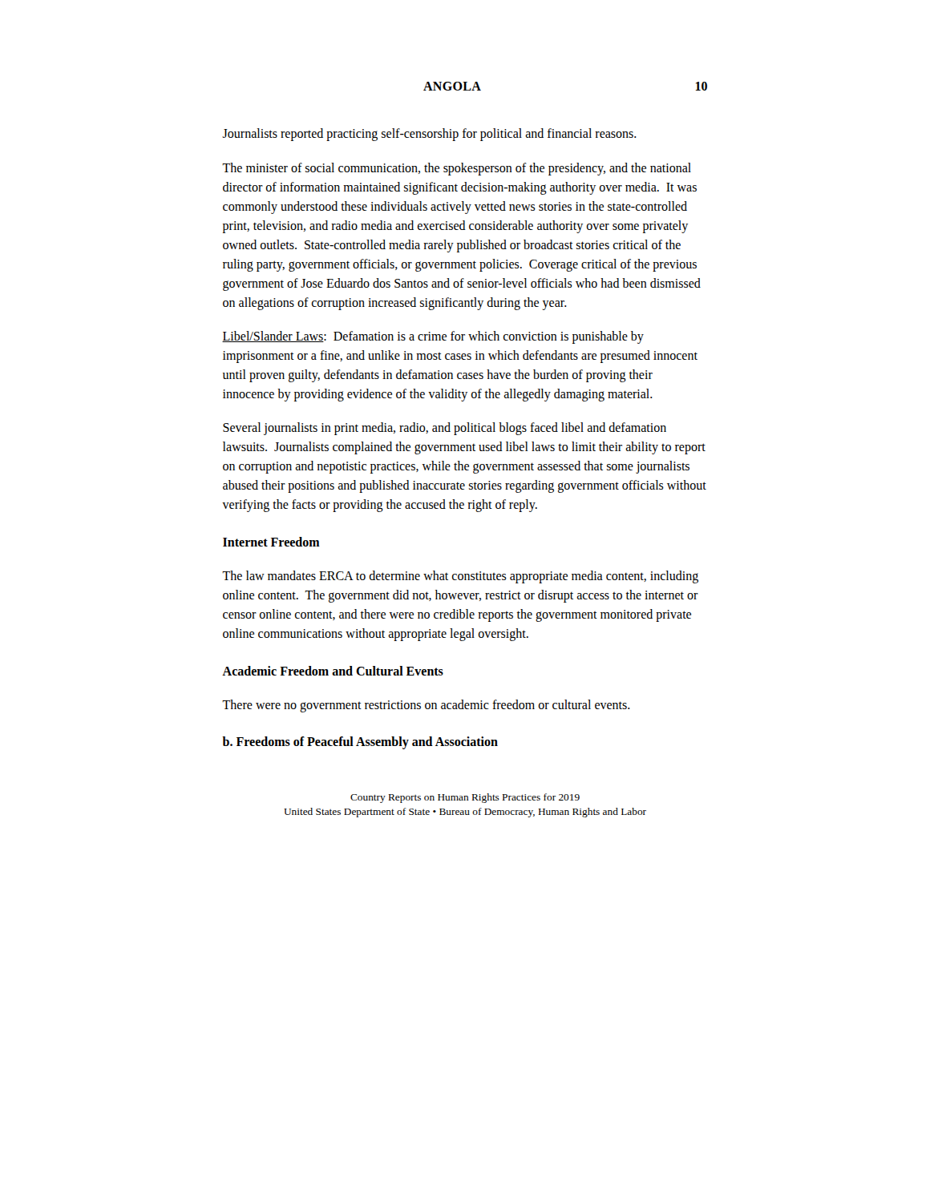ANGOLA 10
Journalists reported practicing self-censorship for political and financial reasons.
The minister of social communication, the spokesperson of the presidency, and the national director of information maintained significant decision-making authority over media. It was commonly understood these individuals actively vetted news stories in the state-controlled print, television, and radio media and exercised considerable authority over some privately owned outlets. State-controlled media rarely published or broadcast stories critical of the ruling party, government officials, or government policies. Coverage critical of the previous government of Jose Eduardo dos Santos and of senior-level officials who had been dismissed on allegations of corruption increased significantly during the year.
Libel/Slander Laws: Defamation is a crime for which conviction is punishable by imprisonment or a fine, and unlike in most cases in which defendants are presumed innocent until proven guilty, defendants in defamation cases have the burden of proving their innocence by providing evidence of the validity of the allegedly damaging material.
Several journalists in print media, radio, and political blogs faced libel and defamation lawsuits. Journalists complained the government used libel laws to limit their ability to report on corruption and nepotistic practices, while the government assessed that some journalists abused their positions and published inaccurate stories regarding government officials without verifying the facts or providing the accused the right of reply.
Internet Freedom
The law mandates ERCA to determine what constitutes appropriate media content, including online content. The government did not, however, restrict or disrupt access to the internet or censor online content, and there were no credible reports the government monitored private online communications without appropriate legal oversight.
Academic Freedom and Cultural Events
There were no government restrictions on academic freedom or cultural events.
b. Freedoms of Peaceful Assembly and Association
Country Reports on Human Rights Practices for 2019
United States Department of State • Bureau of Democracy, Human Rights and Labor